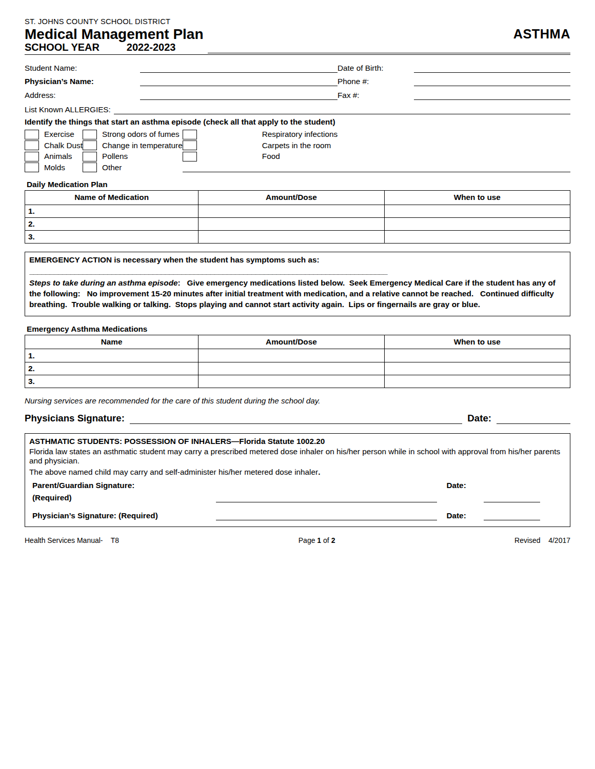ST. JOHNS COUNTY SCHOOL DISTRICT
Medical Management Plan
ASTHMA
SCHOOL YEAR 2022-2023
| Student Name: | | Date of Birth: | |
| Physician’s Name: | | Phone #: | |
| Address: | | Fax #: | |
List Known ALLERGIES:
Identify the things that start an asthma episode (check all that apply to the student)
| | Exercise | | Strong odors of fumes | | Respiratory infections | |
| | Chalk Dust | | Change in temperature | | Carpets in the room | |
| | Animals | | Pollens | | Food | |
| | Molds | | Other | |
Daily Medication Plan
| Name of Medication | Amount/Dose | When to use |
| --- | --- | --- |
| 1. | | |
| 2. | | |
| 3. | | |
EMERGENCY ACTION is necessary when the student has symptoms such as:
_______________________________________________________________________________________
Steps to take during an asthma episode: Give emergency medications listed below. Seek Emergency Medical Care if the student has any of the following: No improvement 15-20 minutes after initial treatment with medication, and a relative cannot be reached. Continued difficulty breathing. Trouble walking or talking. Stops playing and cannot start activity again. Lips or fingernails are gray or blue.
Emergency Asthma Medications
| Name | Amount/Dose | When to use |
| --- | --- | --- |
| 1. | | |
| 2. | | |
| 3. | | |
Nursing services are recommended for the care of this student during the school day.
Physicians Signature: Date:
ASTHMATIC STUDENTS: POSSESSION OF INHALERS—Florida Statute 1002.20
Florida law states an asthmatic student may carry a prescribed metered dose inhaler on his/her person while in school with approval from his/her parents and physician.
The above named child may carry and self-administer his/her metered dose inhaler.
| Parent/Guardian Signature: | | Date: | |
| (Required) | | | |
| Physician’s Signature: (Required) | | Date: | |
Health Services Manual- T8
Page 1 of 2
Revised 4/2017